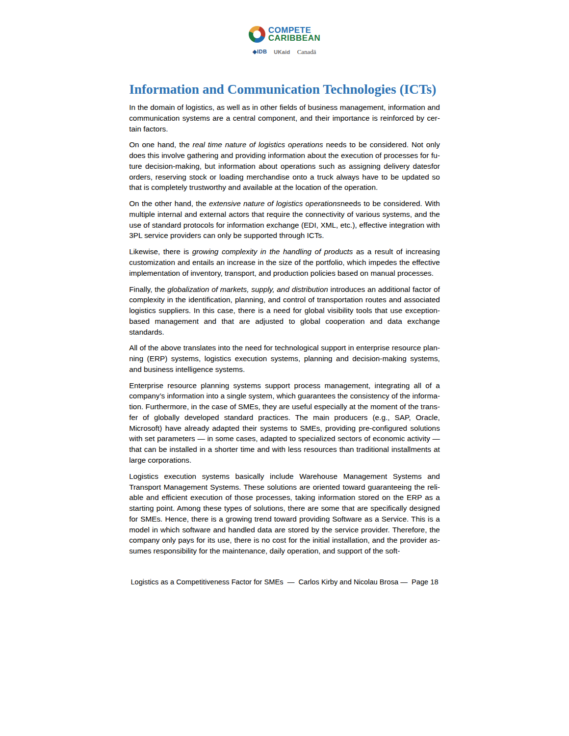COMPETE CARIBBEAN
◆IDB UKaid Canadä
Information and Communication Technologies (ICTs)
In the domain of logistics, as well as in other fields of business management, information and communication systems are a central component, and their importance is reinforced by certain factors.
On one hand, the real time nature of logistics operations needs to be considered. Not only does this involve gathering and providing information about the execution of processes for future decision-making, but information about operations such as assigning delivery datesfor orders, reserving stock or loading merchandise onto a truck always have to be updated so that is completely trustworthy and available at the location of the operation.
On the other hand, the extensive nature of logistics operationsneeds to be considered. With multiple internal and external actors that require the connectivity of various systems, and the use of standard protocols for information exchange (EDI, XML, etc.), effective integration with 3PL service providers can only be supported through ICTs.
Likewise, there is growing complexity in the handling of products as a result of increasing customization and entails an increase in the size of the portfolio, which impedes the effective implementation of inventory, transport, and production policies based on manual processes.
Finally, the globalization of markets, supply, and distribution introduces an additional factor of complexity in the identification, planning, and control of transportation routes and associated logistics suppliers. In this case, there is a need for global visibility tools that use exception-based management and that are adjusted to global cooperation and data exchange standards.
All of the above translates into the need for technological support in enterprise resource planning (ERP) systems, logistics execution systems, planning and decision-making systems, and business intelligence systems.
Enterprise resource planning systems support process management, integrating all of a company’s information into a single system, which guarantees the consistency of the information. Furthermore, in the case of SMEs, they are useful especially at the moment of the transfer of globally developed standard practices. The main producers (e.g., SAP, Oracle, Microsoft) have already adapted their systems to SMEs, providing pre-configured solutions with set parameters — in some cases, adapted to specialized sectors of economic activity — that can be installed in a shorter time and with less resources than traditional installments at large corporations.
Logistics execution systems basically include Warehouse Management Systems and Transport Management Systems. These solutions are oriented toward guaranteeing the reliable and efficient execution of those processes, taking information stored on the ERP as a starting point. Among these types of solutions, there are some that are specifically designed for SMEs. Hence, there is a growing trend toward providing Software as a Service. This is a model in which software and handled data are stored by the service provider. Therefore, the company only pays for its use, there is no cost for the initial installation, and the provider assumes responsibility for the maintenance, daily operation, and support of the soft-
Logistics as a Competitiveness Factor for SMEs — Carlos Kirby and Nicolau Brosa — Page 18